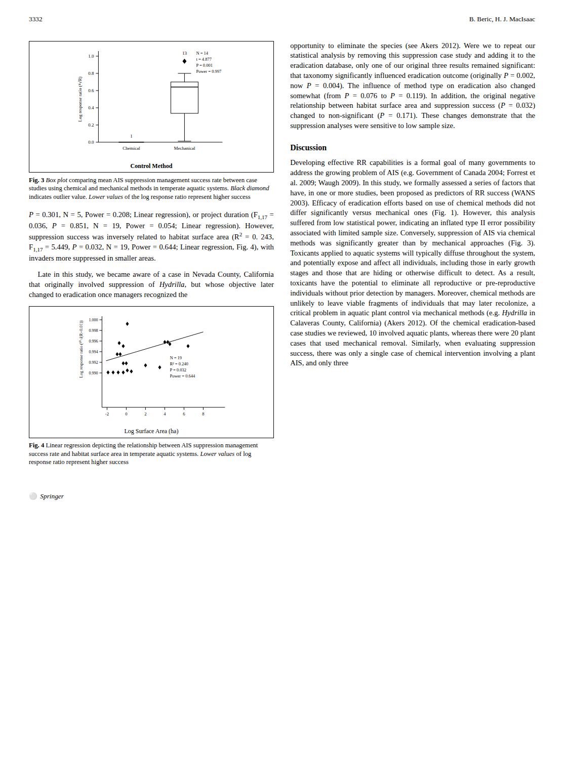3332 B. Beric, H. J. MacIsaac
1.0 0.8 0.6 0.4 0.2 0.0 Log response ratio (⁴√R) 1 13 Chemical Mechanical N = 14 t = 4.877 P = 0.001 Power = 0.997
Control Method
Fig. 3 Box plot comparing mean AIS suppression management success rate between case studies using chemical and mechanical methods in temperate aquatic systems. Black diamond indicates outlier value. Lower values of the log response ratio represent higher success
P = 0.301, N = 5, Power = 0.208; Linear regression), or project duration (F1,17 = 0.036, P = 0.851, N = 19, Power = 0.054; Linear regression). However, suppression success was inversely related to habitat surface area (R2 = 0. 243, F1,17 = 5.449, P = 0.032, N = 19, Power = 0.644; Linear regression, Fig. 4), with invaders more suppressed in smaller areas.
Late in this study, we became aware of a case in Nevada County, California that originally involved suppression of Hydrilla, but whose objective later changed to eradication once managers recognized the
1.000 0.998 0.996 0.994 0.992 0.990 Log response ratio (¹⁰√(R+0.01)) -2 0 2 4 6 8 N = 19 R² = 0.240 P = 0.032 Power = 0.644
Log Surface Area (ha)
Fig. 4 Linear regression depicting the relationship between AIS suppression management success rate and habitat surface area in temperate aquatic systems. Lower values of log response ratio represent higher success
opportunity to eliminate the species (see Akers 2012). Were we to repeat our statistical analysis by removing this suppression case study and adding it to the eradication database, only one of our original three results remained significant: that taxonomy significantly influenced eradication outcome (originally P = 0.002, now P = 0.004). The influence of method type on eradication also changed somewhat (from P = 0.076 to P = 0.119). In addition, the original negative relationship between habitat surface area and suppression success (P = 0.032) changed to non-significant (P = 0.171). These changes demonstrate that the suppression analyses were sensitive to low sample size.
Discussion
Developing effective RR capabilities is a formal goal of many governments to address the growing problem of AIS (e.g. Government of Canada 2004; Forrest et al. 2009; Waugh 2009). In this study, we formally assessed a series of factors that have, in one or more studies, been proposed as predictors of RR success (WANS 2003). Efficacy of eradication efforts based on use of chemical methods did not differ significantly versus mechanical ones (Fig. 1). However, this analysis suffered from low statistical power, indicating an inflated type II error possibility associated with limited sample size. Conversely, suppression of AIS via chemical methods was significantly greater than by mechanical approaches (Fig. 3). Toxicants applied to aquatic systems will typically diffuse throughout the system, and potentially expose and affect all individuals, including those in early growth stages and those that are hiding or otherwise difficult to detect. As a result, toxicants have the potential to eliminate all reproductive or pre-reproductive individuals without prior detection by managers. Moreover, chemical methods are unlikely to leave viable fragments of individuals that may later recolonize, a critical problem in aquatic plant control via mechanical methods (e.g. Hydrilla in Calaveras County, California) (Akers 2012). Of the chemical eradication-based case studies we reviewed, 10 involved aquatic plants, whereas there were 20 plant cases that used mechanical removal. Similarly, when evaluating suppression success, there was only a single case of chemical intervention involving a plant AIS, and only three
⚪ Springer